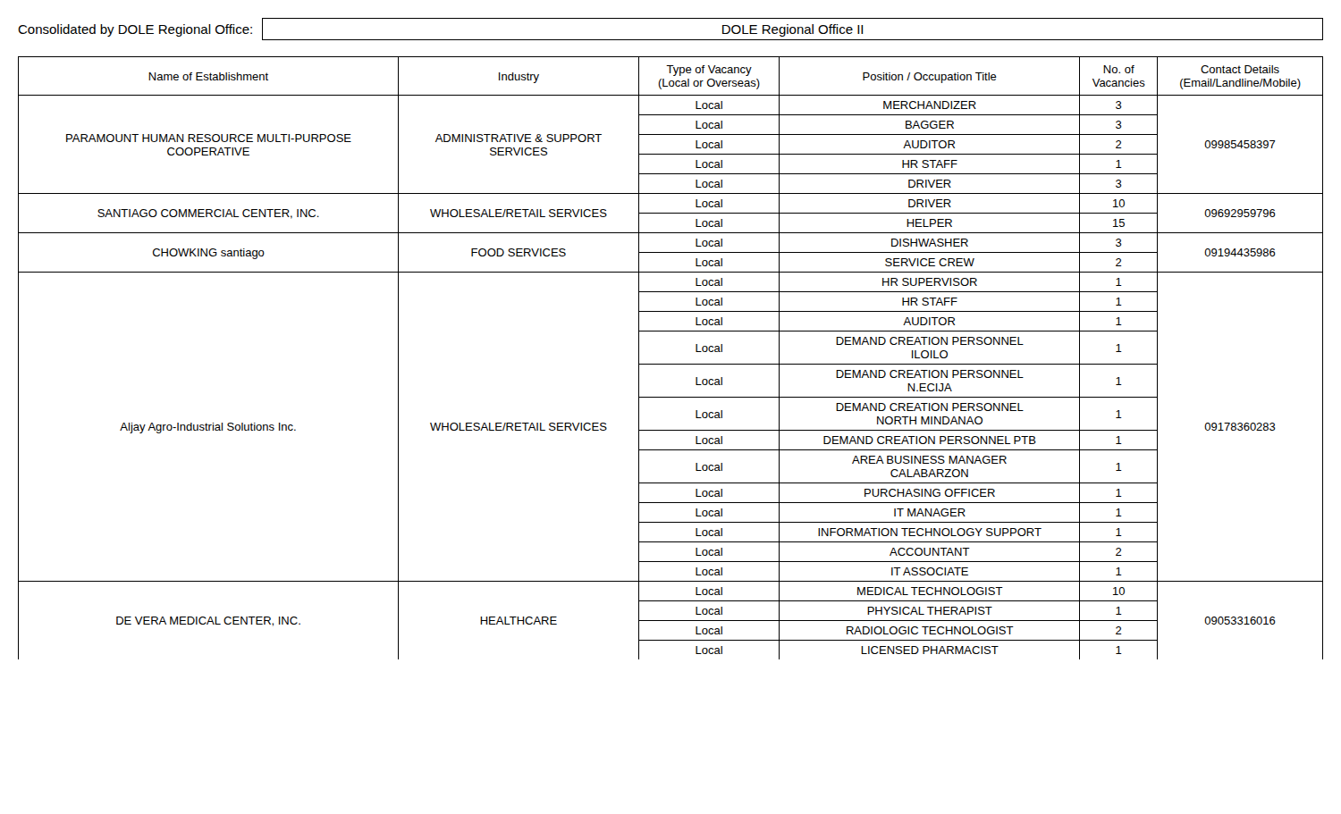Consolidated by DOLE Regional Office:
DOLE Regional Office II
| Name of Establishment | Industry | Type of Vacancy (Local or Overseas) | Position / Occupation Title | No. of Vacancies | Contact Details (Email/Landline/Mobile) |
| --- | --- | --- | --- | --- | --- |
| PARAMOUNT HUMAN RESOURCE MULTI-PURPOSE COOPERATIVE | ADMINISTRATIVE & SUPPORT SERVICES | Local | MERCHANDIZER | 3 | 09985458397 |
| Local | BAGGER | 3 |
| Local | AUDITOR | 2 |
| Local | HR STAFF | 1 |
| Local | DRIVER | 3 |
| SANTIAGO COMMERCIAL CENTER, INC. | WHOLESALE/RETAIL SERVICES | Local | DRIVER | 10 | 09692959796 |
| Local | HELPER | 15 |
| CHOWKING santiago | FOOD SERVICES | Local | DISHWASHER | 3 | 09194435986 |
| Local | SERVICE CREW | 2 |
| Aljay Agro-Industrial Solutions Inc. | WHOLESALE/RETAIL SERVICES | Local | HR SUPERVISOR | 1 | 09178360283 |
| Local | HR STAFF | 1 |
| Local | AUDITOR | 1 |
| Local | DEMAND CREATION PERSONNEL ILOILO | 1 |
| Local | DEMAND CREATION PERSONNEL N.ECIJA | 1 |
| Local | DEMAND CREATION PERSONNEL NORTH MINDANAO | 1 |
| Local | DEMAND CREATION PERSONNEL PTB | 1 |
| Local | AREA BUSINESS MANAGER CALABARZON | 1 |
| Local | PURCHASING OFFICER | 1 |
| Local | IT MANAGER | 1 |
| Local | INFORMATION TECHNOLOGY SUPPORT | 1 |
| Local | ACCOUNTANT | 2 |
| Local | IT ASSOCIATE | 1 |
| DE VERA MEDICAL CENTER, INC. | HEALTHCARE | Local | MEDICAL TECHNOLOGIST | 10 | 09053316016 |
| Local | PHYSICAL THERAPIST | 1 |
| Local | RADIOLOGIC TECHNOLOGIST | 2 |
| Local | LICENSED PHARMACIST | 1 |